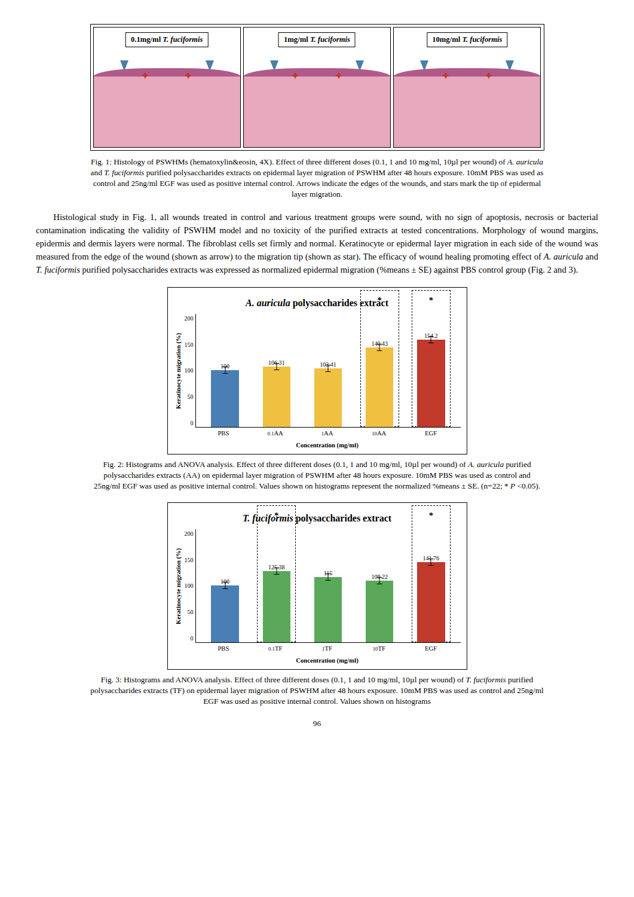0.1mg/ml T. fuciformis
✦
✦
1mg/ml T. fuciformis
✦
✦
10mg/ml T. fuciformis
✦
✦
Fig. 1: Histology of PSWHMs (hematoxylin&eosin, 4X). Effect of three different doses (0.1, 1 and 10 mg/ml, 10µl per wound) of A. auricula and T. fuciformis purified polysaccharides extracts on epidermal layer migration of PSWHM after 48 hours exposure. 10mM PBS was used as control and 25ng/ml EGF was used as positive internal control. Arrows indicate the edges of the wounds, and stars mark the tip of epidermal layer migration.
Histological study in Fig. 1, all wounds treated in control and various treatment groups were sound, with no sign of apoptosis, necrosis or bacterial contamination indicating the validity of PSWHM model and no toxicity of the purified extracts at tested concentrations. Morphology of wound margins, epidermis and dermis layers were normal. The fibroblast cells set firmly and normal. Keratinocyte or epidermal layer migration in each side of the wound was measured from the edge of the wound (shown as arrow) to the migration tip (shown as star). The efficacy of wound healing promoting effect of A. auricula and T. fuciformis purified polysaccharides extracts was expressed as normalized epidermal migration (%means ± SE) against PBS control group (Fig. 2 and 3).
A. auricula polysaccharides extract
Keratinocyte migration (%)
200 150 100 50 0
100
106.31
103.41
*
140.43
*
154.2
PBS 0.1 AA 1 AA 10 AA EGF
Concentration (mg/ml)
Fig. 2: Histograms and ANOVA analysis. Effect of three different doses (0.1, 1 and 10 mg/ml, 10µl per wound) of A. auricula purified polysaccharides extracts (AA) on epidermal layer migration of PSWHM after 48 hours exposure. 10mM PBS was used as control and 25ng/ml EGF was used as positive internal control. Values shown on histograms represent the normalized %means ± SE. (n=22; * P <0.05).
T. fuciformis polysaccharides extract
Keratinocyte migration (%)
200 150 100 50 0
100
*
125.38
115
109.22
*
141.76
PBS 0.1 TF 1 TF 10 TF EGF
Concentration (mg/ml)
Fig. 3: Histograms and ANOVA analysis. Effect of three different doses (0.1, 1 and 10 mg/ml, 10µl per wound) of T. fuciformis purified polysaccharides extracts (TF) on epidermal layer migration of PSWHM after 48 hours exposure. 10mM PBS was used as control and 25ng/ml EGF was used as positive internal control. Values shown on histograms
96